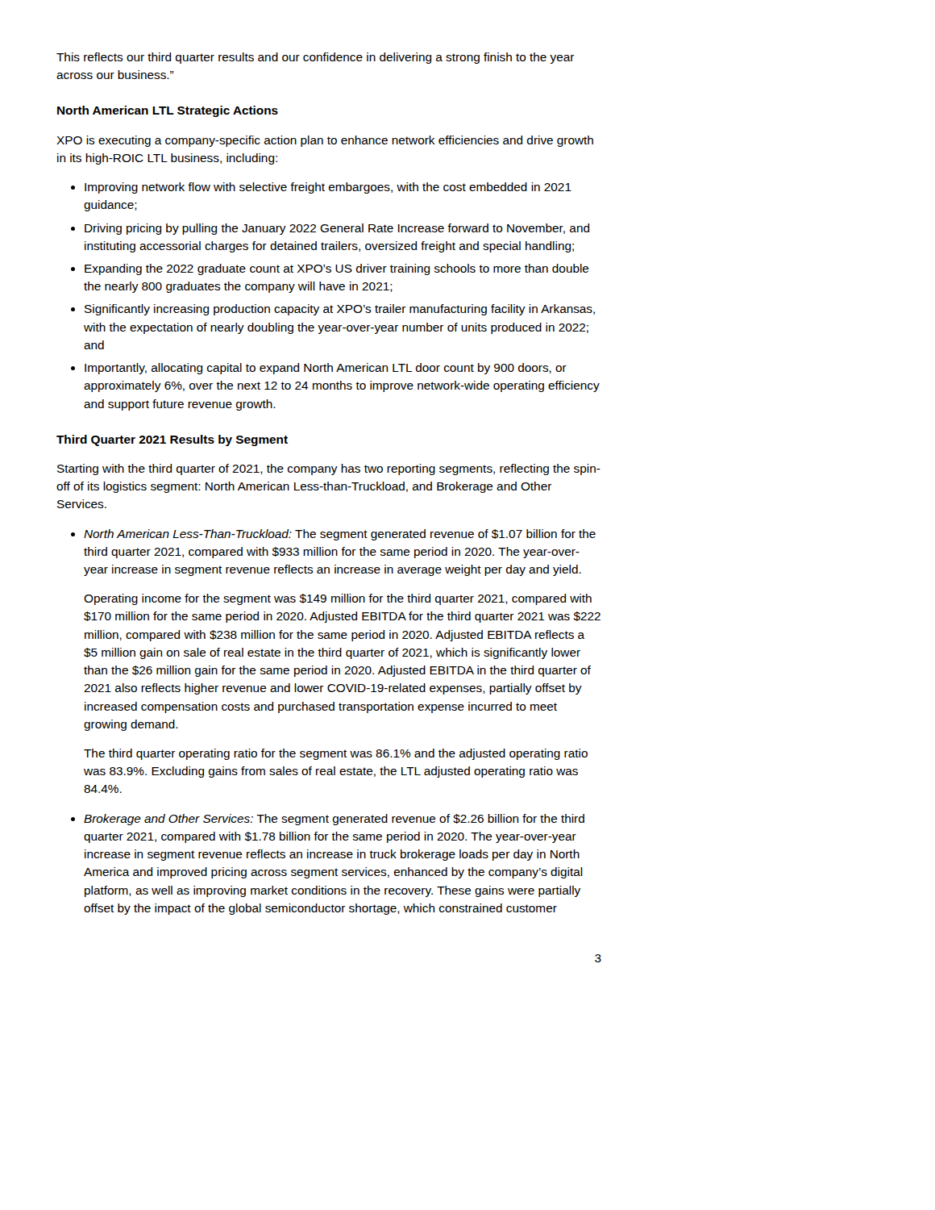This reflects our third quarter results and our confidence in delivering a strong finish to the year across our business.”
North American LTL Strategic Actions
XPO is executing a company-specific action plan to enhance network efficiencies and drive growth in its high-ROIC LTL business, including:
Improving network flow with selective freight embargoes, with the cost embedded in 2021 guidance;
Driving pricing by pulling the January 2022 General Rate Increase forward to November, and instituting accessorial charges for detained trailers, oversized freight and special handling;
Expanding the 2022 graduate count at XPO’s US driver training schools to more than double the nearly 800 graduates the company will have in 2021;
Significantly increasing production capacity at XPO’s trailer manufacturing facility in Arkansas, with the expectation of nearly doubling the year-over-year number of units produced in 2022; and
Importantly, allocating capital to expand North American LTL door count by 900 doors, or approximately 6%, over the next 12 to 24 months to improve network-wide operating efficiency and support future revenue growth.
Third Quarter 2021 Results by Segment
Starting with the third quarter of 2021, the company has two reporting segments, reflecting the spin-off of its logistics segment: North American Less-than-Truckload, and Brokerage and Other Services.
North American Less-Than-Truckload: The segment generated revenue of $1.07 billion for the third quarter 2021, compared with $933 million for the same period in 2020. The year-over-year increase in segment revenue reflects an increase in average weight per day and yield.
Operating income for the segment was $149 million for the third quarter 2021, compared with $170 million for the same period in 2020. Adjusted EBITDA for the third quarter 2021 was $222 million, compared with $238 million for the same period in 2020. Adjusted EBITDA reflects a $5 million gain on sale of real estate in the third quarter of 2021, which is significantly lower than the $26 million gain for the same period in 2020. Adjusted EBITDA in the third quarter of 2021 also reflects higher revenue and lower COVID-19-related expenses, partially offset by increased compensation costs and purchased transportation expense incurred to meet growing demand.
The third quarter operating ratio for the segment was 86.1% and the adjusted operating ratio was 83.9%. Excluding gains from sales of real estate, the LTL adjusted operating ratio was 84.4%.
Brokerage and Other Services: The segment generated revenue of $2.26 billion for the third quarter 2021, compared with $1.78 billion for the same period in 2020. The year-over-year increase in segment revenue reflects an increase in truck brokerage loads per day in North America and improved pricing across segment services, enhanced by the company’s digital platform, as well as improving market conditions in the recovery. These gains were partially offset by the impact of the global semiconductor shortage, which constrained customer
3